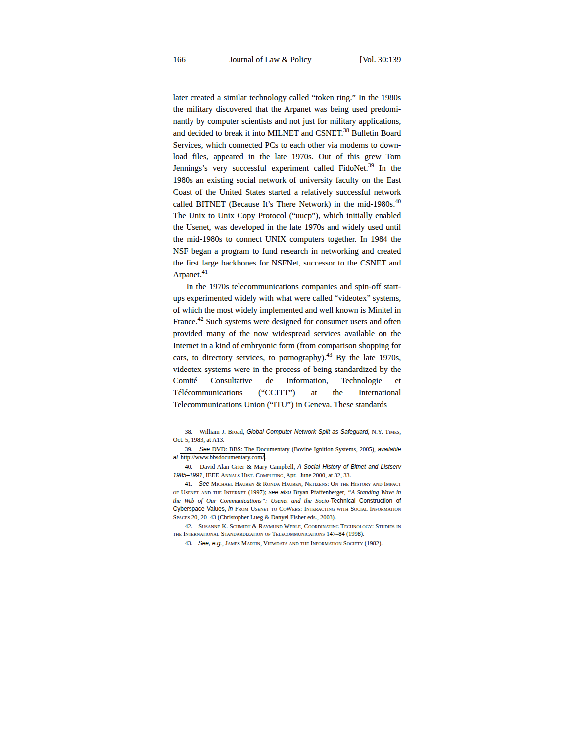166 Journal of Law & Policy [Vol. 30:139
later created a similar technology called “token ring.” In the 1980s the military discovered that the Arpanet was being used predominantly by computer scientists and not just for military applications, and decided to break it into MILNET and CSNET.38 Bulletin Board Services, which connected PCs to each other via modems to download files, appeared in the late 1970s. Out of this grew Tom Jennings’s very successful experiment called FidoNet.39 In the 1980s an existing social network of university faculty on the East Coast of the United States started a relatively successful network called BITNET (Because It’s There Network) in the mid-1980s.40 The Unix to Unix Copy Protocol (“uucp”), which initially enabled the Usenet, was developed in the late 1970s and widely used until the mid-1980s to connect UNIX computers together. In 1984 the NSF began a program to fund research in networking and created the first large backbones for NSFNet, successor to the CSNET and Arpanet.41
In the 1970s telecommunications companies and spin-off start-ups experimented widely with what were called “videotex” systems, of which the most widely implemented and well known is Minitel in France.42 Such systems were designed for consumer users and often provided many of the now widespread services available on the Internet in a kind of embryonic form (from comparison shopping for cars, to directory services, to pornography).43 By the late 1970s, videotex systems were in the process of being standardized by the Comité Consultative de Information, Technologie et Télécommunications (“CCITT”) at the International Telecommunications Union (“ITU”) in Geneva. These standards
38. William J. Broad, Global Computer Network Split as Safeguard, N.Y. Times, Oct. 5, 1983, at A13.
39. See DVD: BBS: The Documentary (Bovine Ignition Systems, 2005), available at http://www.bbsdocumentary.com/.
40. David Alan Grier & Mary Campbell, A Social History of Bitnet and Listserv 1985–1991, IEEE Annals Hist. Computing, Apr.–June 2000, at 32, 33.
41. See Michael Hauben & Ronda Hauben, Netizens: On the History and Impact of Usenet and the Internet (1997); see also Bryan Pfaffenberger, “A Standing Wave in the Web of Our Communications”: Usenet and the Socio-Technical Construction of Cyberspace Values, in From Usenet to CoWebs: Interacting with Social Information Spaces 20, 20–43 (Christopher Lueg & Danyel Fisher eds., 2003).
42. Susanne K. Schmidt & Raymund Werle, Coordinating Technology: Studies in the International Standardization of Telecommunications 147–84 (1998).
43. See, e.g., James Martin, Viewdata and the Information Society (1982).